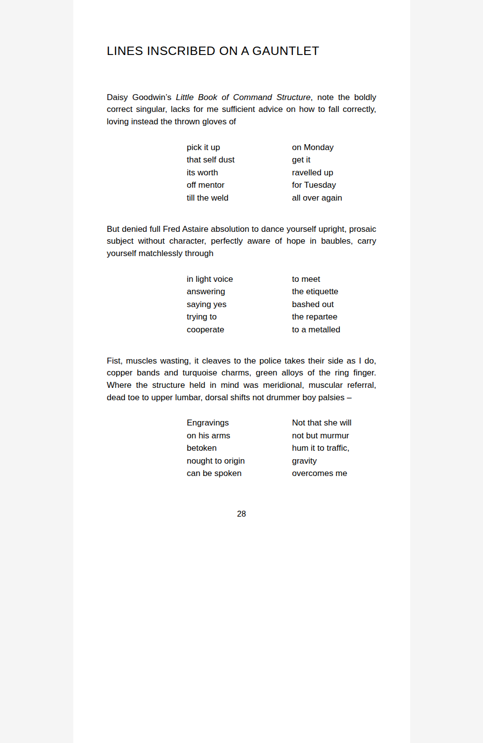LINES INSCRIBED ON A GAUNTLET
Daisy Goodwin’s Little Book of Command Structure, note the boldly correct singular, lacks for me sufficient advice on how to fall correctly, loving instead the thrown gloves of
| pick it up | on Monday |
| that self dust | get it |
| its worth | ravelled up |
| off mentor | for Tuesday |
| till the weld | all over again |
But denied full Fred Astaire absolution to dance yourself upright, prosaic subject without character, perfectly aware of hope in baubles, carry yourself matchlessly through
| in light voice | to meet |
| answering | the etiquette |
| saying yes | bashed out |
| trying to | the repartee |
| cooperate | to a metalled |
Fist, muscles wasting, it cleaves to the police takes their side as I do, copper bands and turquoise charms, green alloys of the ring finger. Where the structure held in mind was meridional, muscular referral, dead toe to upper lumbar, dorsal shifts not drummer boy palsies –
| Engravings | Not that she will |
| on his arms | not but murmur |
| betoken | hum it to traffic, |
| nought to origin | gravity |
| can be spoken | overcomes me |
28